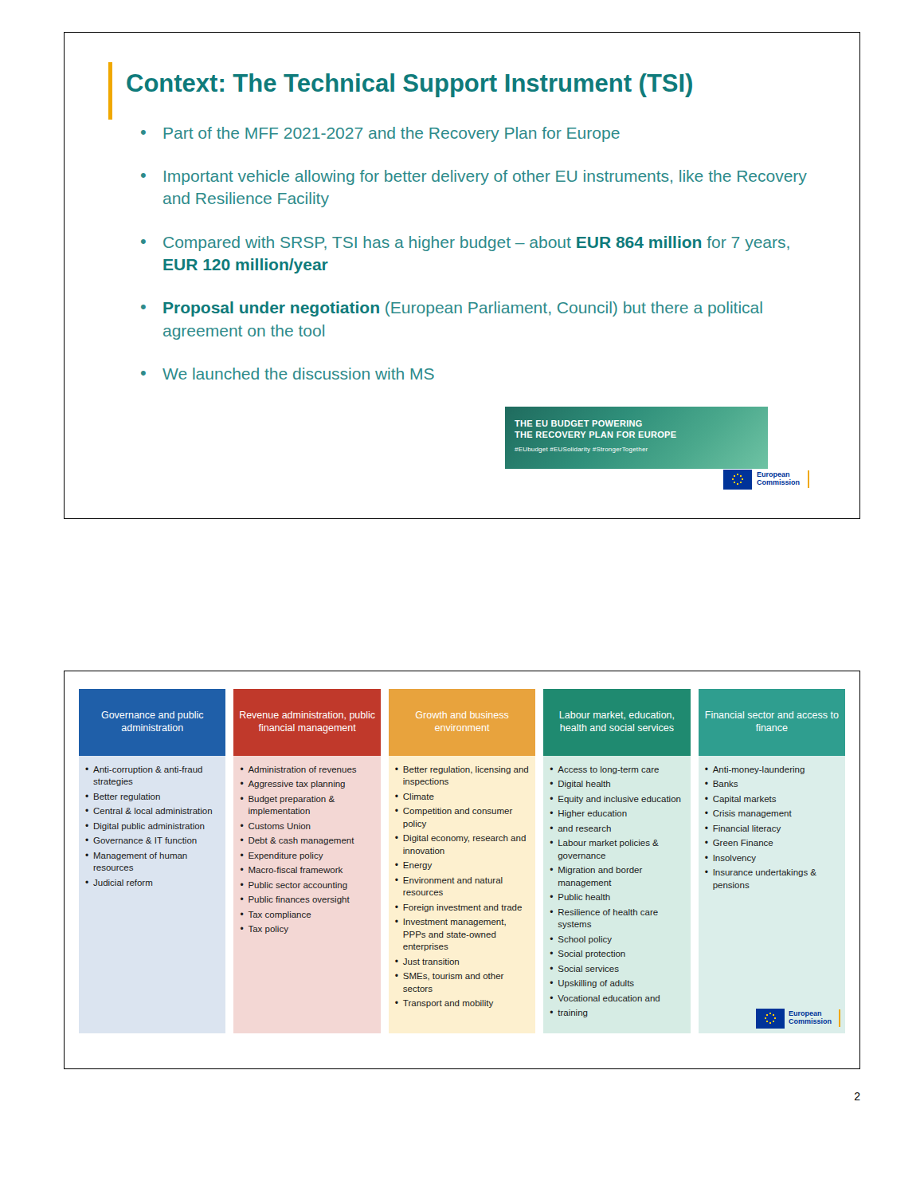Context: The Technical Support Instrument (TSI)
Part of the MFF 2021-2027 and the Recovery Plan for Europe
Important vehicle allowing for better delivery of other EU instruments, like the Recovery and Resilience Facility
Compared with SRSP, TSI has a higher budget – about EUR 864 million for 7 years, EUR 120 million/year
Proposal under negotiation (European Parliament, Council) but there a political agreement on the tool
We launched the discussion with MS
THE EU BUDGET POWERING
THE RECOVERY PLAN FOR EUROPE
#EUbudget #EUSolidarity #StrongerTogether
European
Commission
Governance and public administration
Anti-corruption & anti-fraud strategies
Better regulation
Central & local administration
Digital public administration
Governance & IT function
Management of human resources
Judicial reform
Revenue administration, public financial management
Administration of revenues
Aggressive tax planning
Budget preparation & implementation
Customs Union
Debt & cash management
Expenditure policy
Macro-fiscal framework
Public sector accounting
Public finances oversight
Tax compliance
Tax policy
Growth and business environment
Better regulation, licensing and inspections
Climate
Competition and consumer policy
Digital economy, research and innovation
Energy
Environment and natural resources
Foreign investment and trade
Investment management, PPPs and state-owned enterprises
Just transition
SMEs, tourism and other sectors
Transport and mobility
Labour market, education, health and social services
Access to long-term care
Digital health
Equity and inclusive education
Higher education
and research
Labour market policies & governance
Migration and border management
Public health
Resilience of health care systems
School policy
Social protection
Social services
Upskilling of adults
Vocational education and
training
Financial sector and access to finance
Anti-money-laundering
Banks
Capital markets
Crisis management
Financial literacy
Green Finance
Insolvency
Insurance undertakings & pensions
European
Commission
2